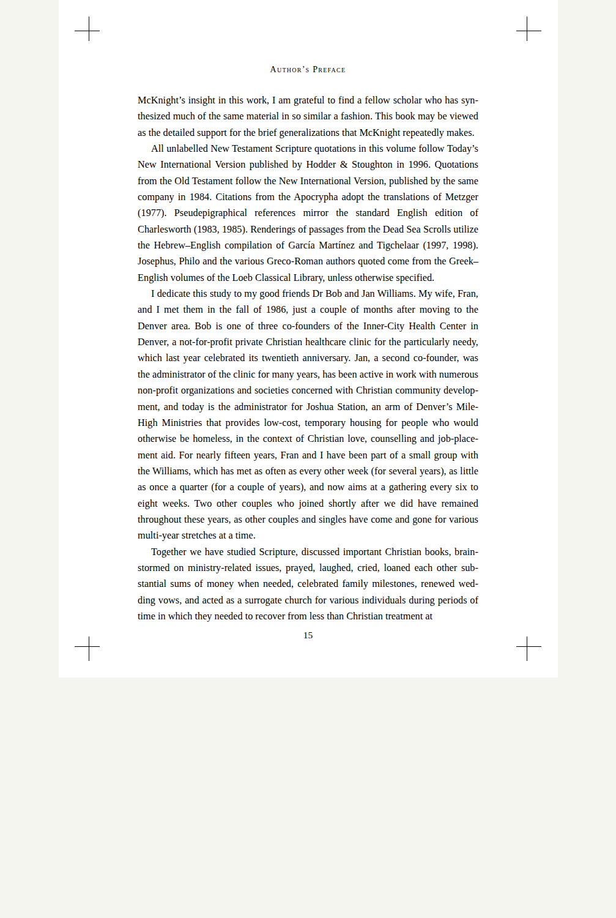Author’s Preface
McKnight’s insight in this work, I am grateful to find a fellow scholar who has synthesized much of the same material in so similar a fashion. This book may be viewed as the detailed support for the brief generalizations that McKnight repeatedly makes.
All unlabelled New Testament Scripture quotations in this volume follow Today’s New International Version published by Hodder & Stoughton in 1996. Quotations from the Old Testament follow the New International Version, published by the same company in 1984. Citations from the Apocrypha adopt the translations of Metzger (1977). Pseudepigraphical references mirror the standard English edition of Charlesworth (1983, 1985). Renderings of passages from the Dead Sea Scrolls utilize the Hebrew–English compilation of García Martínez and Tigchelaar (1997, 1998). Josephus, Philo and the various Greco-Roman authors quoted come from the Greek–English volumes of the Loeb Classical Library, unless otherwise specified.
I dedicate this study to my good friends Dr Bob and Jan Williams. My wife, Fran, and I met them in the fall of 1986, just a couple of months after moving to the Denver area. Bob is one of three co-founders of the Inner-City Health Center in Denver, a not-for-profit private Christian healthcare clinic for the particularly needy, which last year celebrated its twentieth anniversary. Jan, a second co-founder, was the administrator of the clinic for many years, has been active in work with numerous non-profit organizations and societies concerned with Christian community development, and today is the administrator for Joshua Station, an arm of Denver’s Mile-High Ministries that provides low-cost, temporary housing for people who would otherwise be homeless, in the context of Christian love, counselling and job-placement aid. For nearly fifteen years, Fran and I have been part of a small group with the Williams, which has met as often as every other week (for several years), as little as once a quarter (for a couple of years), and now aims at a gathering every six to eight weeks. Two other couples who joined shortly after we did have remained throughout these years, as other couples and singles have come and gone for various multi-year stretches at a time.
Together we have studied Scripture, discussed important Christian books, brainstormed on ministry-related issues, prayed, laughed, cried, loaned each other substantial sums of money when needed, celebrated family milestones, renewed wedding vows, and acted as a surrogate church for various individuals during periods of time in which they needed to recover from less than Christian treatment at
15